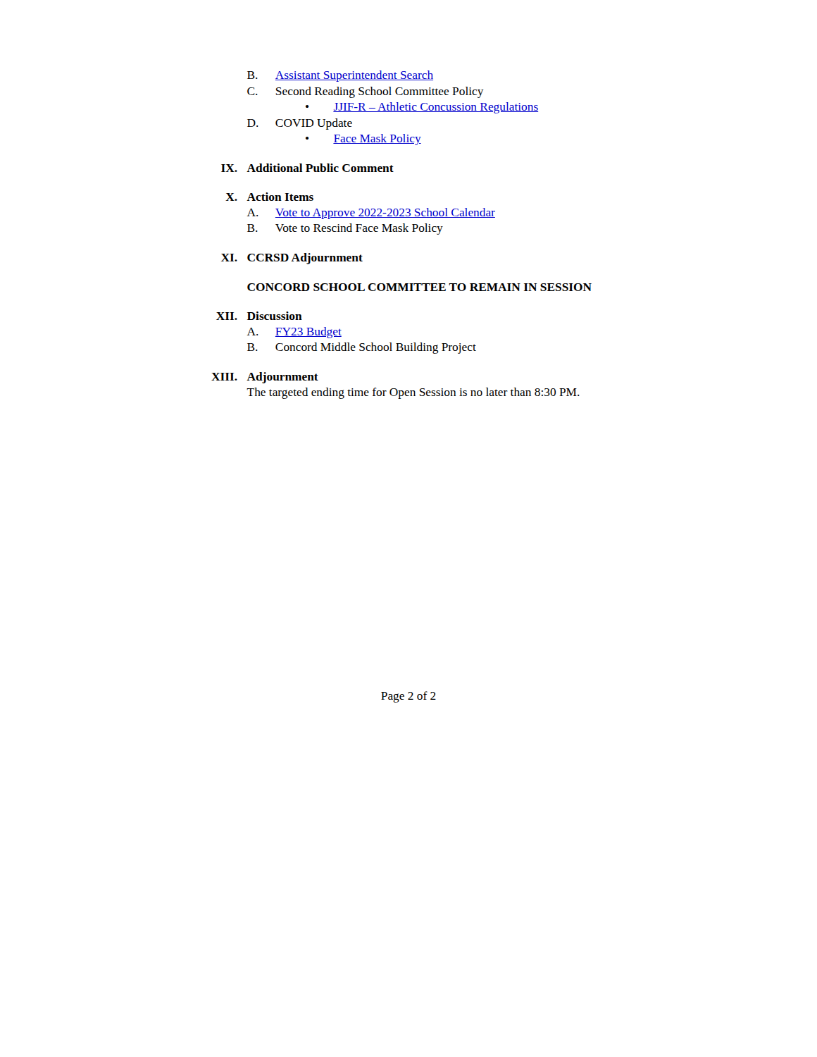B. Assistant Superintendent Search
C. Second Reading School Committee Policy
• JJIF-R – Athletic Concussion Regulations
D. COVID Update
• Face Mask Policy
IX. Additional Public Comment
X. Action Items
A. Vote to Approve 2022-2023 School Calendar
B. Vote to Rescind Face Mask Policy
XI. CCRSD Adjournment
CONCORD SCHOOL COMMITTEE TO REMAIN IN SESSION
XII. Discussion
A. FY23 Budget
B. Concord Middle School Building Project
XIII. Adjournment
The targeted ending time for Open Session is no later than 8:30 PM.
Page 2 of 2